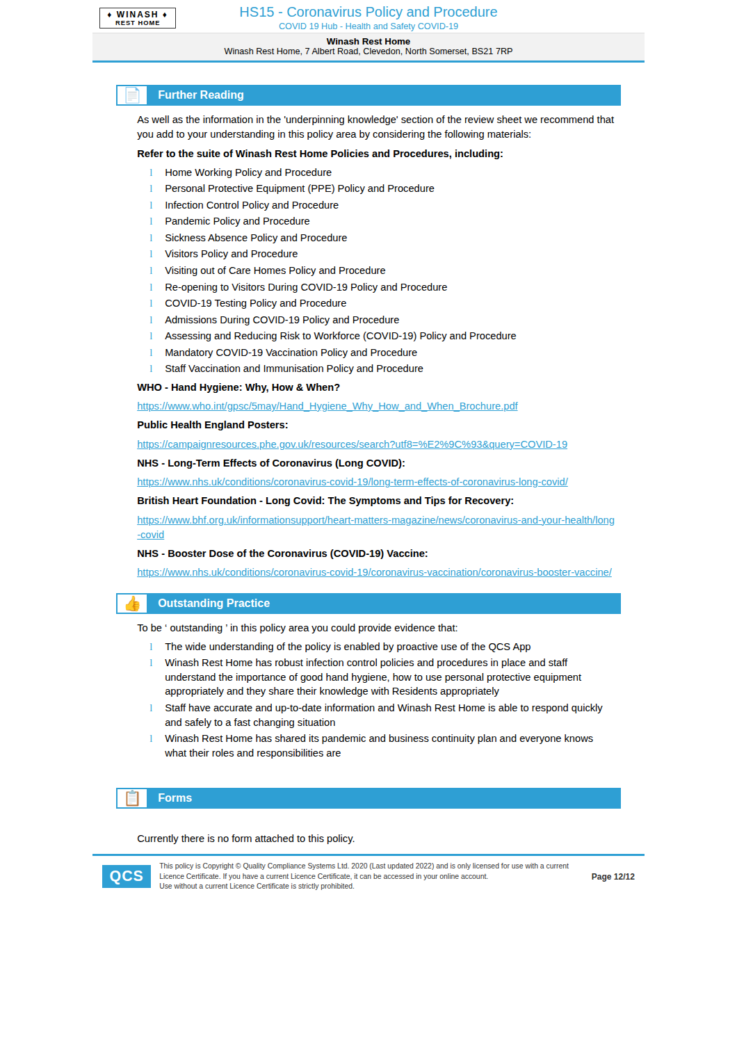♦ WINASH ♦
REST HOME
HS15 - Coronavirus Policy and Procedure
COVID 19 Hub - Health and Safety COVID-19
Winash Rest Home
Winash Rest Home, 7 Albert Road, Clevedon, North Somerset, BS21 7RP
📄
Further Reading
As well as the information in the 'underpinning knowledge' section of the review sheet we recommend that you add to your understanding in this policy area by considering the following materials:
Refer to the suite of Winash Rest Home Policies and Procedures, including:
Home Working Policy and Procedure
Personal Protective Equipment (PPE) Policy and Procedure
Infection Control Policy and Procedure
Pandemic Policy and Procedure
Sickness Absence Policy and Procedure
Visitors Policy and Procedure
Visiting out of Care Homes Policy and Procedure
Re-opening to Visitors During COVID-19 Policy and Procedure
COVID-19 Testing Policy and Procedure
Admissions During COVID-19 Policy and Procedure
Assessing and Reducing Risk to Workforce (COVID-19) Policy and Procedure
Mandatory COVID-19 Vaccination Policy and Procedure
Staff Vaccination and Immunisation Policy and Procedure
WHO - Hand Hygiene: Why, How & When?
https://www.who.int/gpsc/5may/Hand_Hygiene_Why_How_and_When_Brochure.pdf
Public Health England Posters:
https://campaignresources.phe.gov.uk/resources/search?utf8=%E2%9C%93&query=COVID-19
NHS - Long-Term Effects of Coronavirus (Long COVID):
https://www.nhs.uk/conditions/coronavirus-covid-19/long-term-effects-of-coronavirus-long-covid/
British Heart Foundation - Long Covid: The Symptoms and Tips for Recovery:
https://www.bhf.org.uk/informationsupport/heart-matters-magazine/news/coronavirus-and-your-health/long-covid
NHS - Booster Dose of the Coronavirus (COVID-19) Vaccine:
https://www.nhs.uk/conditions/coronavirus-covid-19/coronavirus-vaccination/coronavirus-booster-vaccine/
👍
Outstanding Practice
To be ‘ outstanding ’ in this policy area you could provide evidence that:
The wide understanding of the policy is enabled by proactive use of the QCS App
Winash Rest Home has robust infection control policies and procedures in place and staff understand the importance of good hand hygiene, how to use personal protective equipment appropriately and they share their knowledge with Residents appropriately
Staff have accurate and up-to-date information and Winash Rest Home is able to respond quickly and safely to a fast changing situation
Winash Rest Home has shared its pandemic and business continuity plan and everyone knows what their roles and responsibilities are
📋
Forms
Currently there is no form attached to this policy.
QCS
This policy is Copyright © Quality Compliance Systems Ltd. 2020 (Last updated 2022) and is only licensed for use with a current Licence Certificate. If you have a current Licence Certificate, it can be accessed in your online account.
Use without a current Licence Certificate is strictly prohibited.
Page 12/12